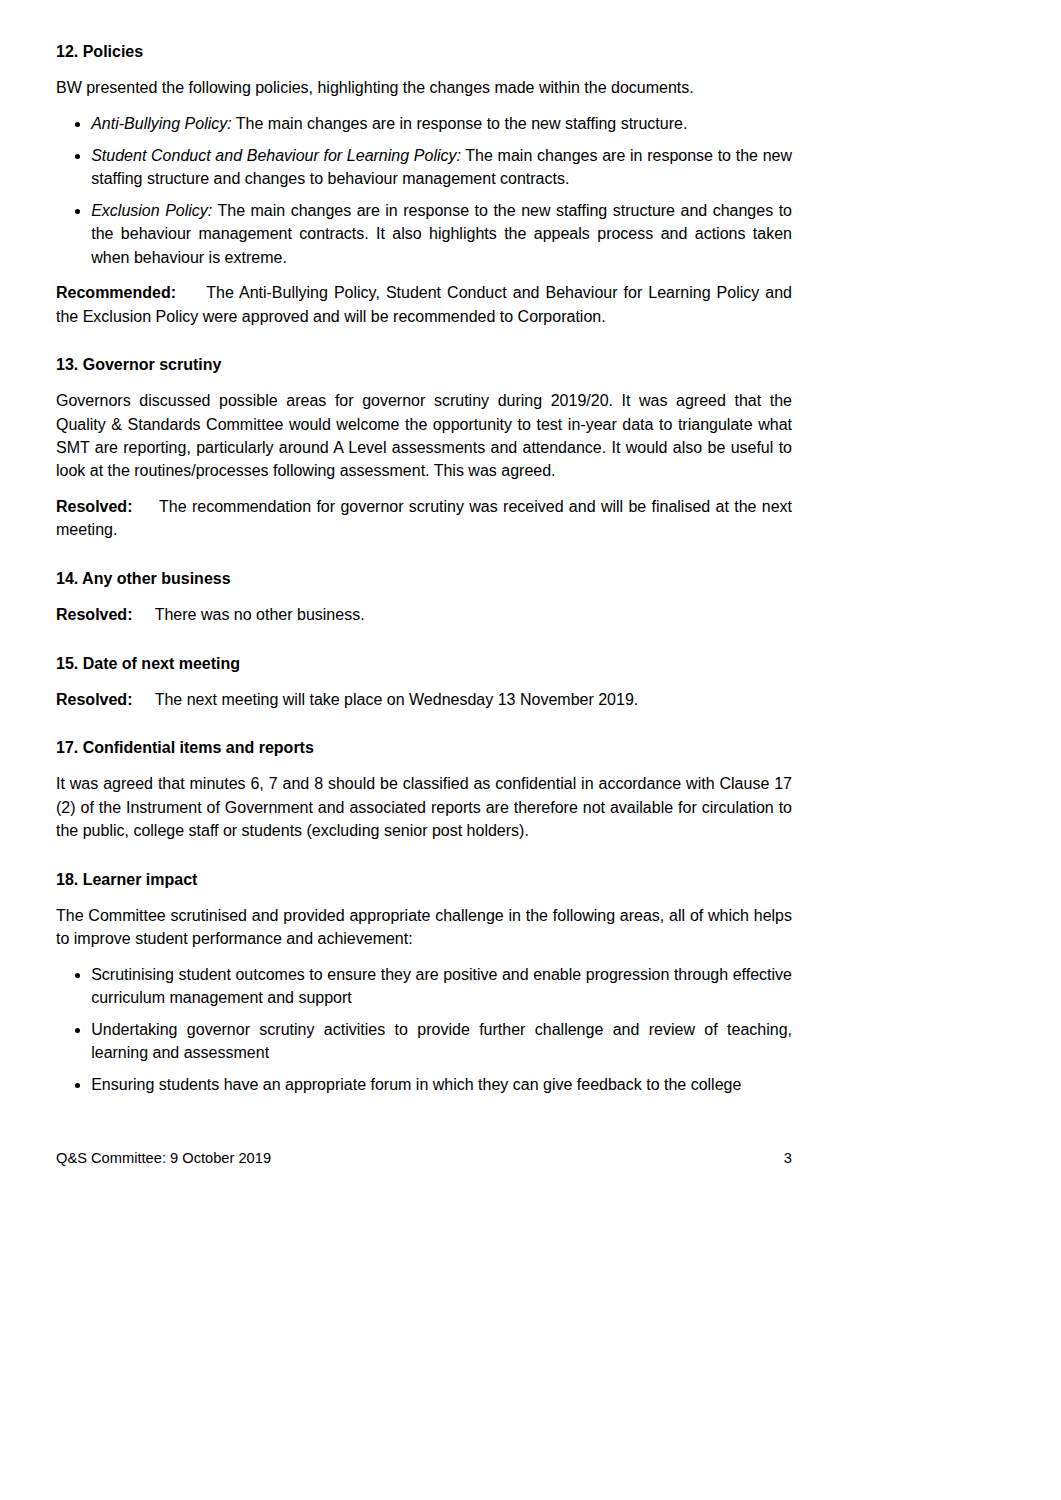12. Policies
BW presented the following policies, highlighting the changes made within the documents.
Anti-Bullying Policy: The main changes are in response to the new staffing structure.
Student Conduct and Behaviour for Learning Policy: The main changes are in response to the new staffing structure and changes to behaviour management contracts.
Exclusion Policy: The main changes are in response to the new staffing structure and changes to the behaviour management contracts. It also highlights the appeals process and actions taken when behaviour is extreme.
Recommended: The Anti-Bullying Policy, Student Conduct and Behaviour for Learning Policy and the Exclusion Policy were approved and will be recommended to Corporation.
13. Governor scrutiny
Governors discussed possible areas for governor scrutiny during 2019/20. It was agreed that the Quality & Standards Committee would welcome the opportunity to test in-year data to triangulate what SMT are reporting, particularly around A Level assessments and attendance. It would also be useful to look at the routines/processes following assessment. This was agreed.
Resolved: The recommendation for governor scrutiny was received and will be finalised at the next meeting.
14. Any other business
Resolved: There was no other business.
15. Date of next meeting
Resolved: The next meeting will take place on Wednesday 13 November 2019.
17. Confidential items and reports
It was agreed that minutes 6, 7 and 8 should be classified as confidential in accordance with Clause 17 (2) of the Instrument of Government and associated reports are therefore not available for circulation to the public, college staff or students (excluding senior post holders).
18. Learner impact
The Committee scrutinised and provided appropriate challenge in the following areas, all of which helps to improve student performance and achievement:
Scrutinising student outcomes to ensure they are positive and enable progression through effective curriculum management and support
Undertaking governor scrutiny activities to provide further challenge and review of teaching, learning and assessment
Ensuring students have an appropriate forum in which they can give feedback to the college
Q&S Committee: 9 October 2019 3